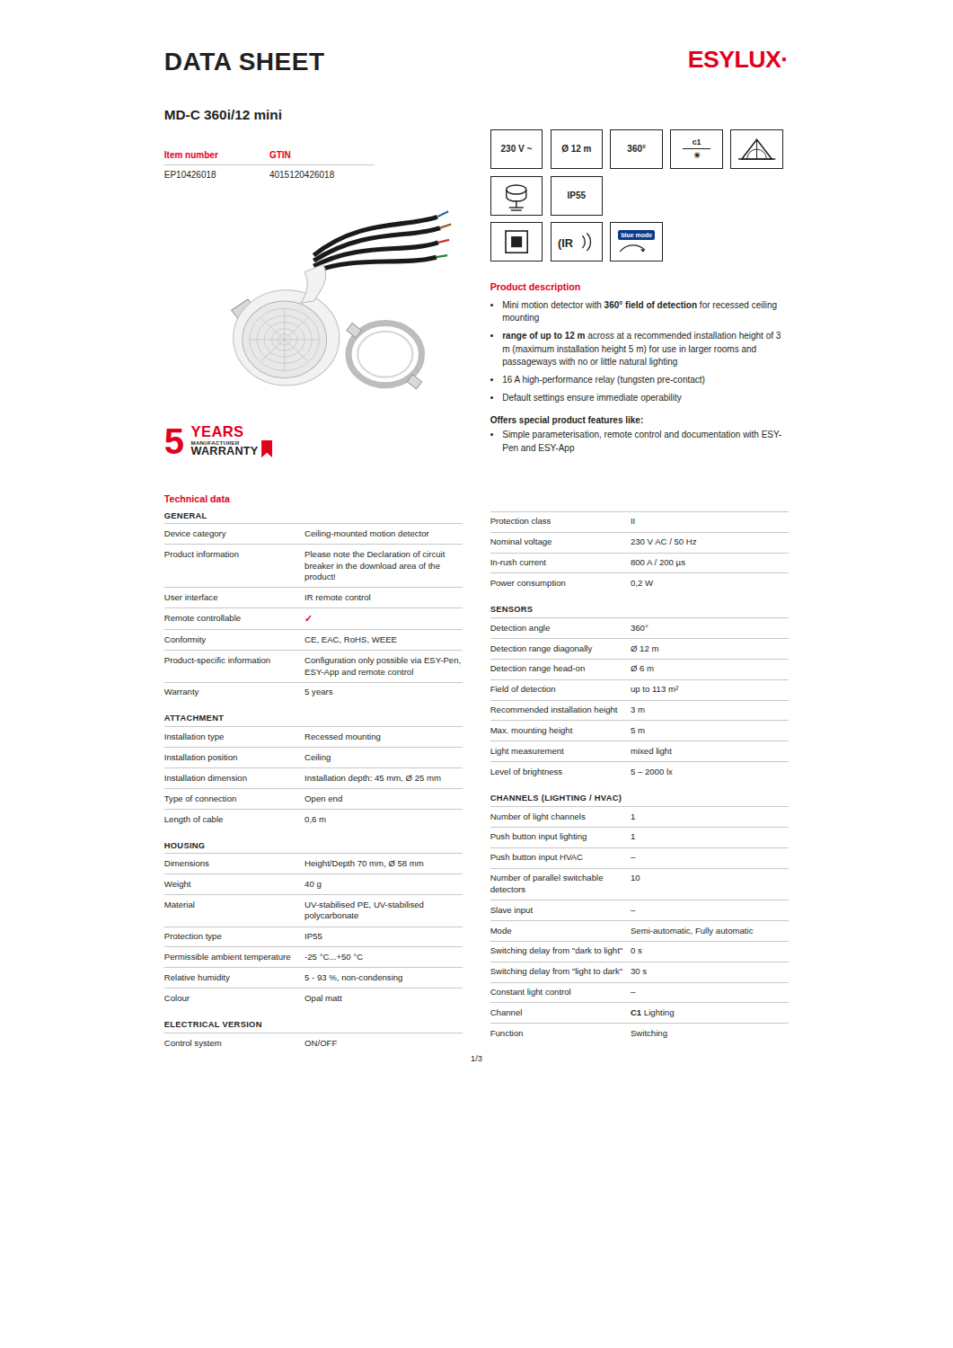DATA SHEET
ESYLUX·
MD-C 360i/12 mini
| Item number | GTIN |
| --- | --- |
| EP10426018 | 4015120426018 |
5
YEARS
MANUFACTURER
WARRANTY
230 V ~
Ø 12 m
360°
c1 ☀
IP55
(IR
blue mode
Product description
Mini motion detector with 360° field of detection for recessed ceiling mounting
range of up to 12 m across at a recommended installation height of 3 m (maximum installation height 5 m) for use in larger rooms and passageways with no or little natural lighting
16 A high-performance relay (tungsten pre-contact)
Default settings ensure immediate operability
Offers special product features like:
Simple parameterisation, remote control and documentation with ESY-Pen and ESY-App
Technical data
GENERAL
| Device category | Ceiling-mounted motion detector |
| Product information | Please note the Declaration of circuit breaker in the download area of the product! |
| User interface | IR remote control |
| Remote controllable | ✓ |
| Conformity | CE, EAC, RoHS, WEEE |
| Product-specific information | Configuration only possible via ESY-Pen, ESY-App and remote control |
| Warranty | 5 years |
ATTACHMENT
| Installation type | Recessed mounting |
| Installation position | Ceiling |
| Installation dimension | Installation depth: 45 mm, Ø 25 mm |
| Type of connection | Open end |
| Length of cable | 0,6 m |
HOUSING
| Dimensions | Height/Depth 70 mm, Ø 58 mm |
| Weight | 40 g |
| Material | UV-stabilised PE, UV-stabilised polycarbonate |
| Protection type | IP55 |
| Permissible ambient temperature | -25 °C...+50 °C |
| Relative humidity | 5 - 93 %, non-condensing |
| Colour | Opal matt |
ELECTRICAL VERSION
| Control system | ON/OFF |
| Protection class | II |
| Nominal voltage | 230 V AC / 50 Hz |
| In-rush current | 800 A / 200 µs |
| Power consumption | 0,2 W |
SENSORS
| Detection angle | 360° |
| Detection range diagonally | Ø 12 m |
| Detection range head-on | Ø 6 m |
| Field of detection | up to 113 m² |
| Recommended installation height | 3 m |
| Max. mounting height | 5 m |
| Light measurement | mixed light |
| Level of brightness | 5 – 2000 lx |
CHANNELS (LIGHTING / HVAC)
| Number of light channels | 1 |
| Push button input lighting | 1 |
| Push button input HVAC | – |
| Number of parallel switchable detectors | 10 |
| Slave input | – |
| Mode | Semi-automatic, Fully automatic |
| Switching delay from "dark to light" | 0 s |
| Switching delay from "light to dark" | 30 s |
| Constant light control | – |
| Channel | C1 Lighting |
| Function | Switching |
1/3